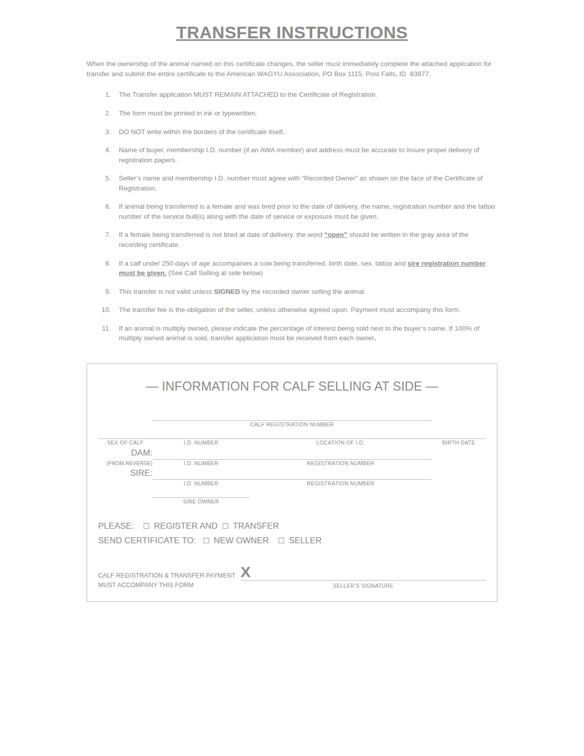TRANSFER INSTRUCTIONS
When the ownership of the animal named on this certificate changes, the seller must immediately complete the attached application for transfer and submit the entire certificate to the American WAGYU Association, PO Box 1115, Post Falls, ID 83877.
The Transfer application MUST REMAIN ATTACHED to the Certificate of Registration.
The form must be printed in ink or typewritten.
DO NOT write within the borders of the certificate itself.
Name of buyer, membership I.D. number (if an AWA member) and address must be accurate to insure proper delivery of registration papers.
Seller’s name and membership I.D. number must agree with “Recorded Owner” as shown on the face of the Certificate of Registration.
If animal being transferred is a female and was bred prior to the date of delivery, the name, registration number and the tattoo number of the service bull(s) along with the date of service or exposure must be given.
If a female being transferred is not bred at date of delivery, the word “open” should be written in the gray area of the recording certificate.
If a calf under 250 days of age accompanies a cow being transferred, birth date, sex, tattoo and sire registration number must be given. (See Calf Selling at side below)
This transfer is not valid unless SIGNED by the recorded owner selling the animal.
The transfer fee is the obligation of the seller, unless otherwise agreed upon. Payment must accompany this form.
If an animal is multiply owned, please indicate the percentage of interest being sold next to the buyer’s name. If 100% of multiply owned animal is sold, transfer application must be received from each owner.
— INFORMATION FOR CALF SELLING AT SIDE —
| | CALF REGISTRATION NUMBER | |
| SEX OF CALF | I.D. NUMBER | LOCATION OF I.D. | BIRTH DATE |
| DAM: | | | |
| (FROM REVERSE) | I.D. NUMBER | REGISTRATION NUMBER | |
| SIRE: | | | |
| | I.D. NUMBER | REGISTRATION NUMBER | |
| | SIRE OWNER | | | |
PLEASE: ☐ REGISTER AND ☐ TRANSFER
SEND CERTIFICATE TO: ☐ NEW OWNER ☐ SELLER
CALF REGISTRATION & TRANSFER PAYMENT
MUST ACCOMPANY THIS FORM
X
SELLER’S SIGNATURE